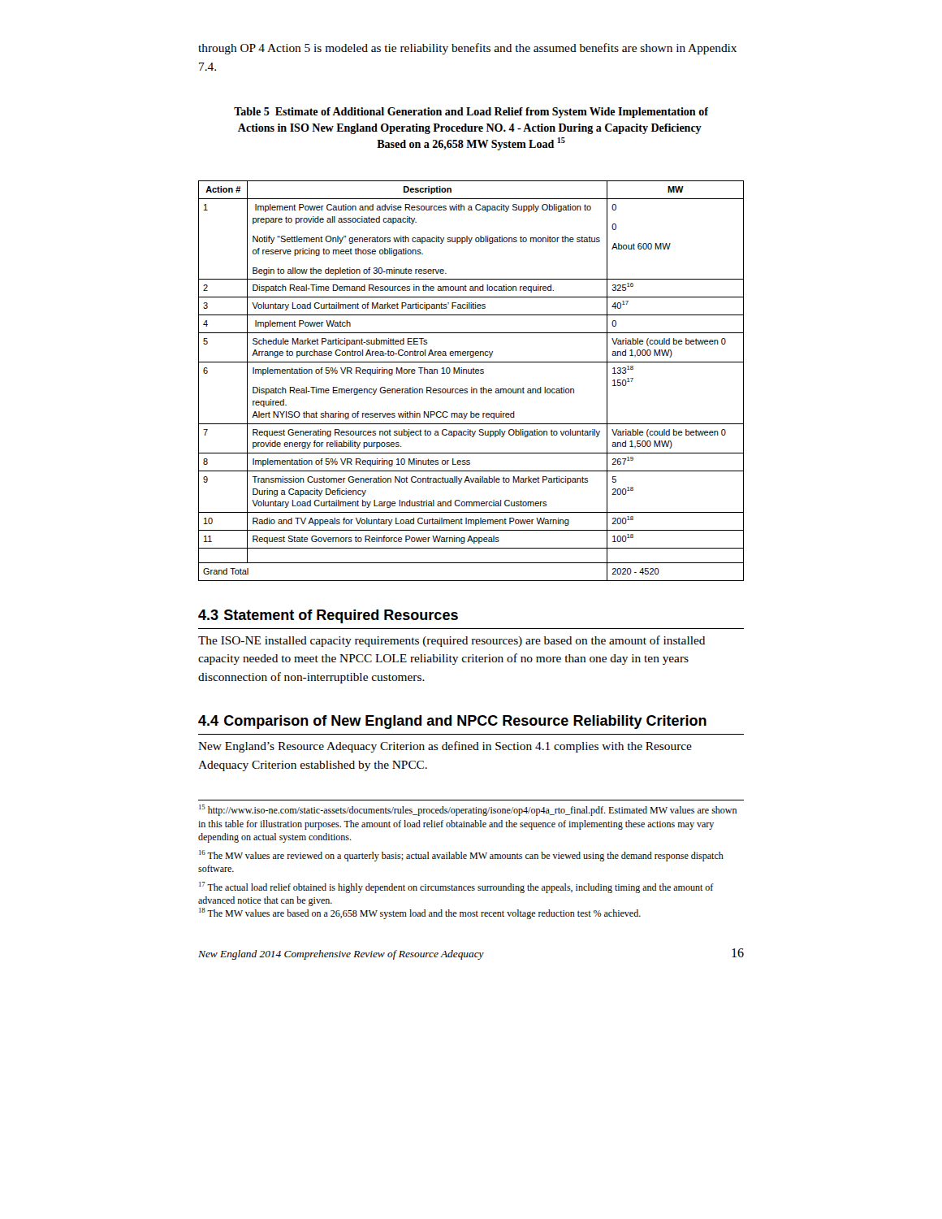through OP 4 Action 5 is modeled as tie reliability benefits and the assumed benefits are shown in Appendix 7.4.
Table 5 Estimate of Additional Generation and Load Relief from System Wide Implementation of Actions in ISO New England Operating Procedure NO. 4 - Action During a Capacity Deficiency Based on a 26,658 MW System Load 15
| Action # | Description | MW |
| --- | --- | --- |
| 1 | Implement Power Caution and advise Resources with a Capacity Supply Obligation to prepare to provide all associated capacity. Notify “Settlement Only” generators with capacity supply obligations to monitor the status of reserve pricing to meet those obligations. Begin to allow the depletion of 30-minute reserve. | 0 0 About 600 MW |
| 2 | Dispatch Real-Time Demand Resources in the amount and location required. | 325 16 |
| 3 | Voluntary Load Curtailment of Market Participants’ Facilities | 40 17 |
| 4 | Implement Power Watch | 0 |
| 5 | Schedule Market Participant-submitted EETs Arrange to purchase Control Area-to-Control Area emergency | Variable (could be between 0 and 1,000 MW) |
| 6 | Implementation of 5% VR Requiring More Than 10 Minutes Dispatch Real-Time Emergency Generation Resources in the amount and location required. Alert NYISO that sharing of reserves within NPCC may be required | 133 18 150 17 |
| 7 | Request Generating Resources not subject to a Capacity Supply Obligation to voluntarily provide energy for reliability purposes. | Variable (could be between 0 and 1,500 MW) |
| 8 | Implementation of 5% VR Requiring 10 Minutes or Less | 267 19 |
| 9 | Transmission Customer Generation Not Contractually Available to Market Participants During a Capacity Deficiency Voluntary Load Curtailment by Large Industrial and Commercial Customers | 5 200 18 |
| 10 | Radio and TV Appeals for Voluntary Load Curtailment Implement Power Warning | 200 18 |
| 11 | Request State Governors to Reinforce Power Warning Appeals | 100 18 |
| Grand Total | 2020 - 4520 |
4.3 Statement of Required Resources
The ISO-NE installed capacity requirements (required resources) are based on the amount of installed capacity needed to meet the NPCC LOLE reliability criterion of no more than one day in ten years disconnection of non-interruptible customers.
4.4 Comparison of New England and NPCC Resource Reliability Criterion
New England’s Resource Adequacy Criterion as defined in Section 4.1 complies with the Resource Adequacy Criterion established by the NPCC.
15 http://www.iso-ne.com/static-assets/documents/rules_proceds/operating/isone/op4/op4a_rto_final.pdf. Estimated MW values are shown in this table for illustration purposes. The amount of load relief obtainable and the sequence of implementing these actions may vary depending on actual system conditions.
16 The MW values are reviewed on a quarterly basis; actual available MW amounts can be viewed using the demand response dispatch software.
17 The actual load relief obtained is highly dependent on circumstances surrounding the appeals, including timing and the amount of advanced notice that can be given.
18 The MW values are based on a 26,658 MW system load and the most recent voltage reduction test % achieved.
New England 2014 Comprehensive Review of Resource Adequacy 16